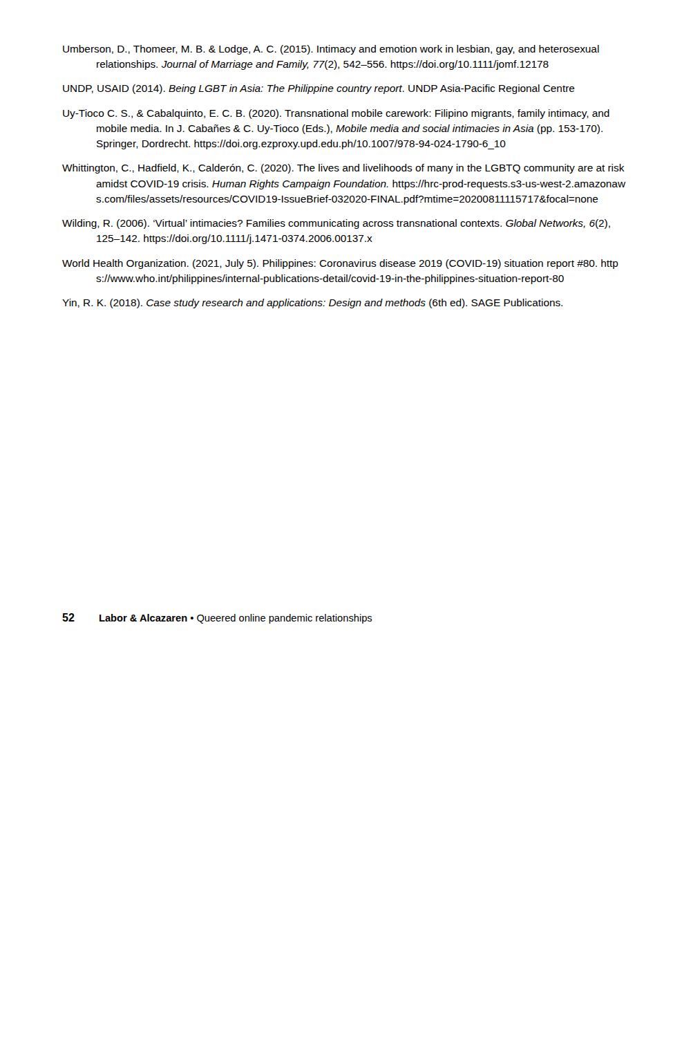Umberson, D., Thomeer, M. B. & Lodge, A. C. (2015). Intimacy and emotion work in lesbian, gay, and heterosexual relationships. Journal of Marriage and Family, 77(2), 542–556. https://doi.org/10.1111/jomf.12178
UNDP, USAID (2014). Being LGBT in Asia: The Philippine country report. UNDP Asia-Pacific Regional Centre
Uy-Tioco C. S., & Cabalquinto, E. C. B. (2020). Transnational mobile carework: Filipino migrants, family intimacy, and mobile media. In J. Cabañes & C. Uy-Tioco (Eds.), Mobile media and social intimacies in Asia (pp. 153-170). Springer, Dordrecht. https://doi.org.ezproxy.upd.edu.ph/10.1007/978-94-024-1790-6_10
Whittington, C., Hadfield, K., Calderón, C. (2020). The lives and livelihoods of many in the LGBTQ community are at risk amidst COVID-19 crisis. Human Rights Campaign Foundation. https://hrc-prod-requests.s3-us-west-2.amazonaws.com/files/assets/resources/COVID19-IssueBrief-032020-FINAL.pdf?mtime=20200811115717&focal=none
Wilding, R. (2006). ‘Virtual’ intimacies? Families communicating across transnational contexts. Global Networks, 6(2), 125–142. https://doi.org/10.1111/j.1471-0374.2006.00137.x
World Health Organization. (2021, July 5). Philippines: Coronavirus disease 2019 (COVID-19) situation report #80. https://www.who.int/philippines/internal-publications-detail/covid-19-in-the-philippines-situation-report-80
Yin, R. K. (2018). Case study research and applications: Design and methods (6th ed). SAGE Publications.
52 Labor & Alcazaren • Queered online pandemic relationships